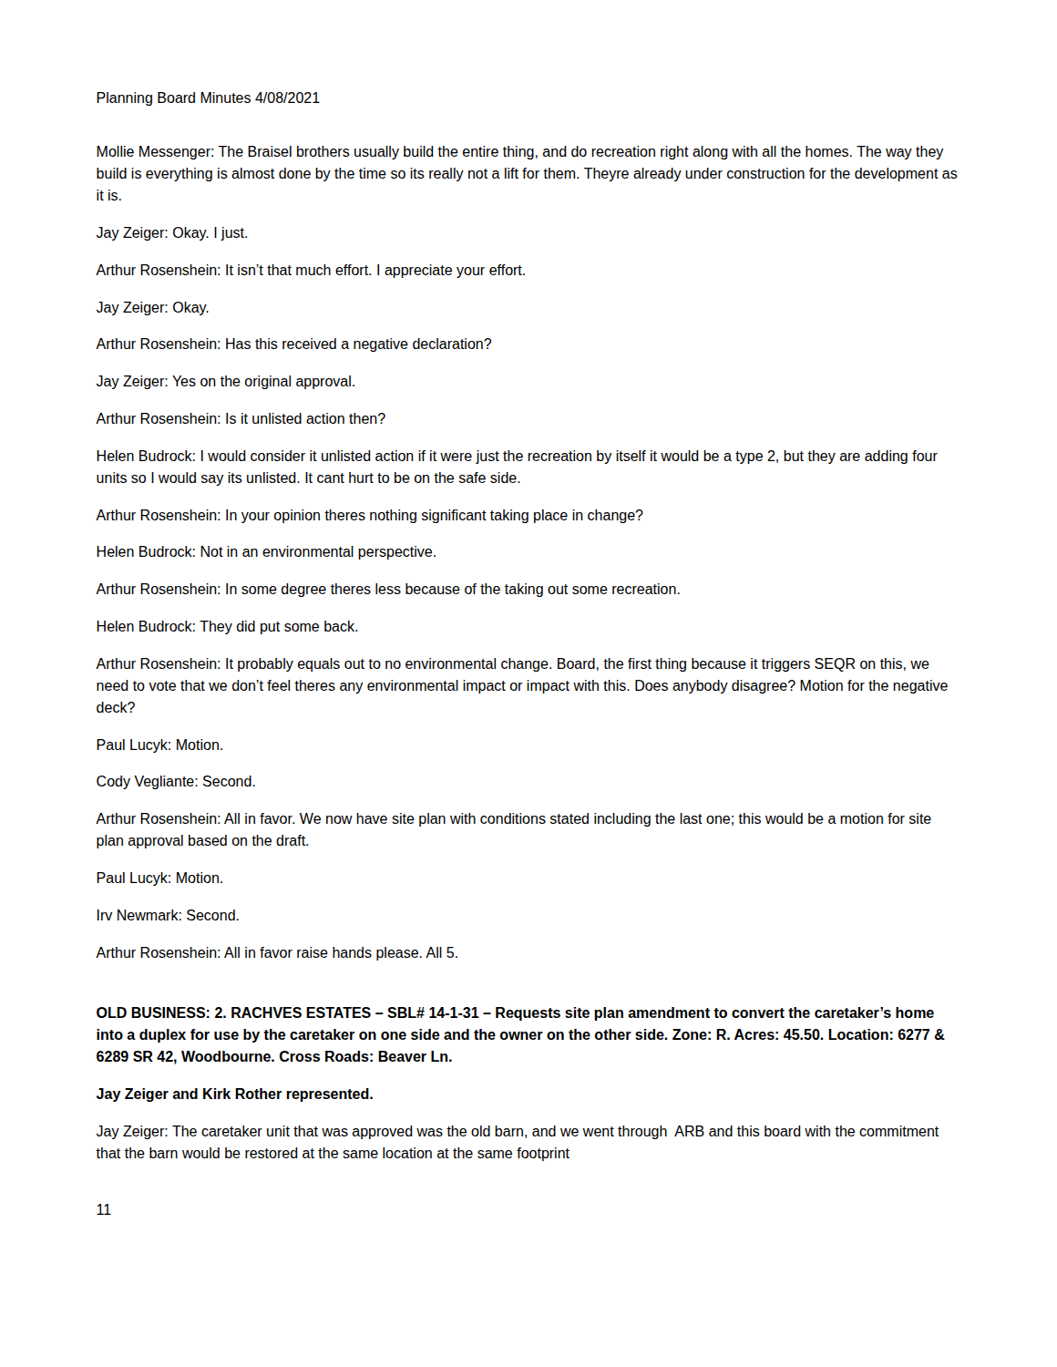Planning Board Minutes 4/08/2021
Mollie Messenger: The Braisel brothers usually build the entire thing, and do recreation right along with all the homes. The way they build is everything is almost done by the time so its really not a lift for them. Theyre already under construction for the development as it is.
Jay Zeiger: Okay. I just.
Arthur Rosenshein: It isn’t that much effort. I appreciate your effort.
Jay Zeiger: Okay.
Arthur Rosenshein: Has this received a negative declaration?
Jay Zeiger: Yes on the original approval.
Arthur Rosenshein: Is it unlisted action then?
Helen Budrock: I would consider it unlisted action if it were just the recreation by itself it would be a type 2, but they are adding four units so I would say its unlisted. It cant hurt to be on the safe side.
Arthur Rosenshein: In your opinion theres nothing significant taking place in change?
Helen Budrock: Not in an environmental perspective.
Arthur Rosenshein: In some degree theres less because of the taking out some recreation.
Helen Budrock: They did put some back.
Arthur Rosenshein: It probably equals out to no environmental change. Board, the first thing because it triggers SEQR on this, we need to vote that we don’t feel theres any environmental impact or impact with this. Does anybody disagree? Motion for the negative deck?
Paul Lucyk: Motion.
Cody Vegliante: Second.
Arthur Rosenshein: All in favor. We now have site plan with conditions stated including the last one; this would be a motion for site plan approval based on the draft.
Paul Lucyk: Motion.
Irv Newmark: Second.
Arthur Rosenshein: All in favor raise hands please. All 5.
OLD BUSINESS: 2. RACHVES ESTATES – SBL# 14-1-31 – Requests site plan amendment to convert the caretaker’s home into a duplex for use by the caretaker on one side and the owner on the other side. Zone: R. Acres: 45.50. Location: 6277 & 6289 SR 42, Woodbourne. Cross Roads: Beaver Ln.
Jay Zeiger and Kirk Rother represented.
Jay Zeiger: The caretaker unit that was approved was the old barn, and we went through ARB and this board with the commitment that the barn would be restored at the same location at the same footprint
11